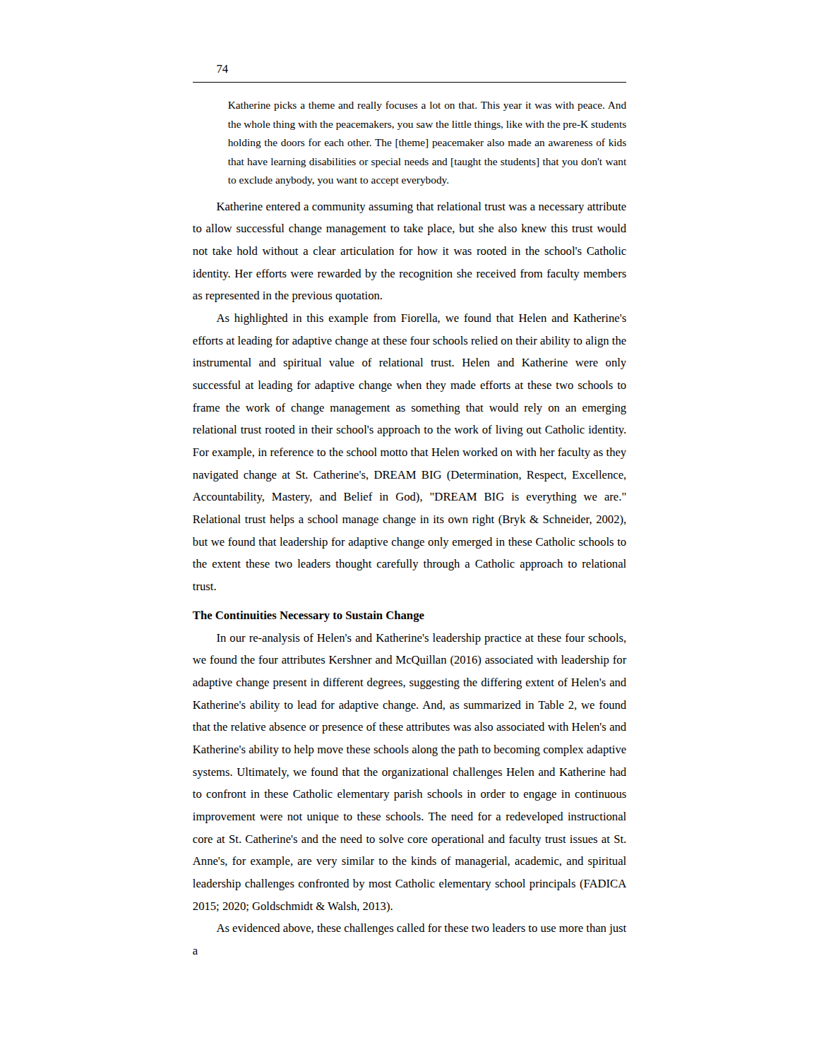74
Katherine picks a theme and really focuses a lot on that. This year it was with peace. And the whole thing with the peacemakers, you saw the little things, like with the pre-K students holding the doors for each other. The [theme] peacemaker also made an awareness of kids that have learning disabilities or special needs and [taught the students] that you don't want to exclude anybody, you want to accept everybody.
Katherine entered a community assuming that relational trust was a necessary attribute to allow successful change management to take place, but she also knew this trust would not take hold without a clear articulation for how it was rooted in the school's Catholic identity. Her efforts were rewarded by the recognition she received from faculty members as represented in the previous quotation.
As highlighted in this example from Fiorella, we found that Helen and Katherine's efforts at leading for adaptive change at these four schools relied on their ability to align the instrumental and spiritual value of relational trust. Helen and Katherine were only successful at leading for adaptive change when they made efforts at these two schools to frame the work of change management as something that would rely on an emerging relational trust rooted in their school's approach to the work of living out Catholic identity. For example, in reference to the school motto that Helen worked on with her faculty as they navigated change at St. Catherine's, DREAM BIG (Determination, Respect, Excellence, Accountability, Mastery, and Belief in God), "DREAM BIG is everything we are." Relational trust helps a school manage change in its own right (Bryk & Schneider, 2002), but we found that leadership for adaptive change only emerged in these Catholic schools to the extent these two leaders thought carefully through a Catholic approach to relational trust.
The Continuities Necessary to Sustain Change
In our re-analysis of Helen's and Katherine's leadership practice at these four schools, we found the four attributes Kershner and McQuillan (2016) associated with leadership for adaptive change present in different degrees, suggesting the differing extent of Helen's and Katherine's ability to lead for adaptive change. And, as summarized in Table 2, we found that the relative absence or presence of these attributes was also associated with Helen's and Katherine's ability to help move these schools along the path to becoming complex adaptive systems. Ultimately, we found that the organizational challenges Helen and Katherine had to confront in these Catholic elementary parish schools in order to engage in continuous improvement were not unique to these schools. The need for a redeveloped instructional core at St. Catherine's and the need to solve core operational and faculty trust issues at St. Anne's, for example, are very similar to the kinds of managerial, academic, and spiritual leadership challenges confronted by most Catholic elementary school principals (FADICA 2015; 2020; Goldschmidt & Walsh, 2013).
As evidenced above, these challenges called for these two leaders to use more than just a